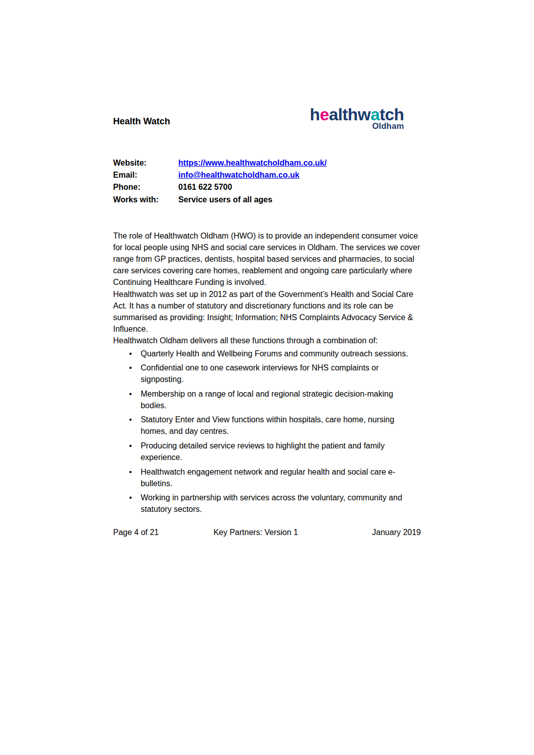Health Watch
health watch
Oldham
| Website: | https://www.healthwatcholdham.co.uk/ |
| Email: | info@healthwatcholdham.co.uk |
| Phone: | 0161 622 5700 |
| Works with: | Service users of all ages |
The role of Healthwatch Oldham (HWO) is to provide an independent consumer voice for local people using NHS and social care services in Oldham. The services we cover range from GP practices, dentists, hospital based services and pharmacies, to social care services covering care homes, reablement and ongoing care particularly where Continuing Healthcare Funding is involved.
Healthwatch was set up in 2012 as part of the Government’s Health and Social Care Act. It has a number of statutory and discretionary functions and its role can be summarised as providing: Insight; Information; NHS Complaints Advocacy Service & Influence.
Healthwatch Oldham delivers all these functions through a combination of:
Quarterly Health and Wellbeing Forums and community outreach sessions.
Confidential one to one casework interviews for NHS complaints or signposting.
Membership on a range of local and regional strategic decision-making bodies.
Statutory Enter and View functions within hospitals, care home, nursing homes, and day centres.
Producing detailed service reviews to highlight the patient and family experience.
Healthwatch engagement network and regular health and social care e-bulletins.
Working in partnership with services across the voluntary, community and statutory sectors.
Page 4 of 21
Key Partners: Version 1
January 2019